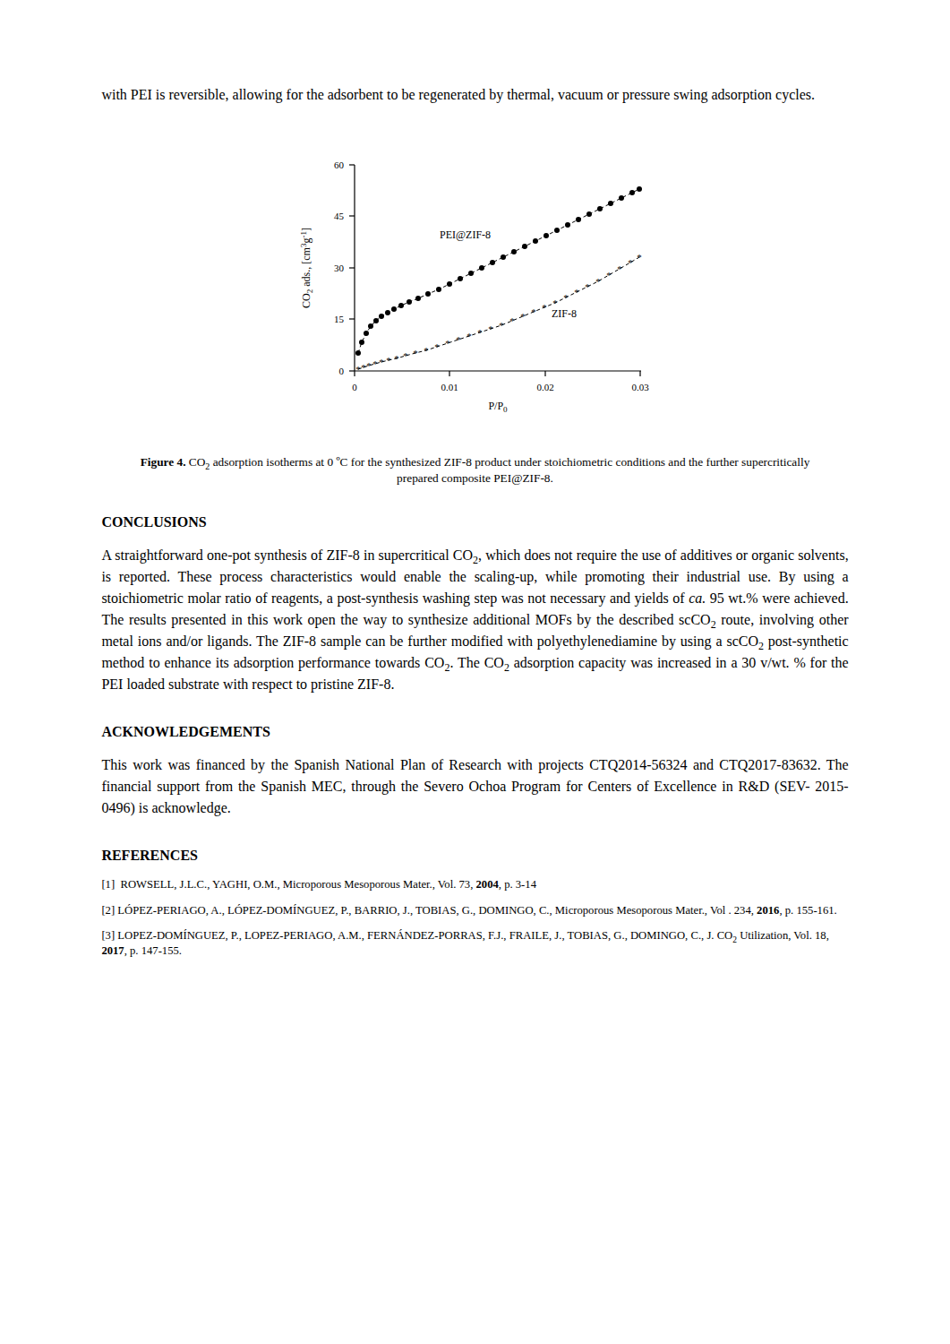with PEI is reversible, allowing for the adsorbent to be regenerated by thermal, vacuum or pressure swing adsorption cycles.
0 15 30 45 60 0 0.01 0.02 0.03 P/P0 CO2 ads., [cm3g-1] * * * * * * * * * * * * * * * * * * * * * * * * * * * * * * PEI@ZIF-8 ZIF-8
Figure 4. CO2 adsorption isotherms at 0 ºC for the synthesized ZIF-8 product under stoichiometric conditions and the further supercritically prepared composite PEI@ZIF-8.
CONCLUSIONS
A straightforward one-pot synthesis of ZIF-8 in supercritical CO2, which does not require the use of additives or organic solvents, is reported. These process characteristics would enable the scaling-up, while promoting their industrial use. By using a stoichiometric molar ratio of reagents, a post-synthesis washing step was not necessary and yields of ca. 95 wt.% were achieved. The results presented in this work open the way to synthesize additional MOFs by the described scCO2 route, involving other metal ions and/or ligands. The ZIF-8 sample can be further modified with polyethylenediamine by using a scCO2 post-synthetic method to enhance its adsorption performance towards CO2. The CO2 adsorption capacity was increased in a 30 v/wt. % for the PEI loaded substrate with respect to pristine ZIF-8.
ACKNOWLEDGEMENTS
This work was financed by the Spanish National Plan of Research with projects CTQ2014-56324 and CTQ2017-83632. The financial support from the Spanish MEC, through the Severo Ochoa Program for Centers of Excellence in R&D (SEV- 2015-0496) is acknowledge.
REFERENCES
[1] ROWSELL, J.L.C., YAGHI, O.M., Microporous Mesoporous Mater., Vol. 73, 2004, p. 3-14
[2] LÓPEZ-PERIAGO, A., LÓPEZ-DOMÍNGUEZ, P., BARRIO, J., TOBIAS, G., DOMINGO, C., Microporous Mesoporous Mater., Vol . 234, 2016, p. 155-161.
[3] LOPEZ-DOMÍNGUEZ, P., LOPEZ-PERIAGO, A.M., FERNÁNDEZ-PORRAS, F.J., FRAILE, J., TOBIAS, G., DOMINGO, C., J. CO2 Utilization, Vol. 18, 2017, p. 147-155.